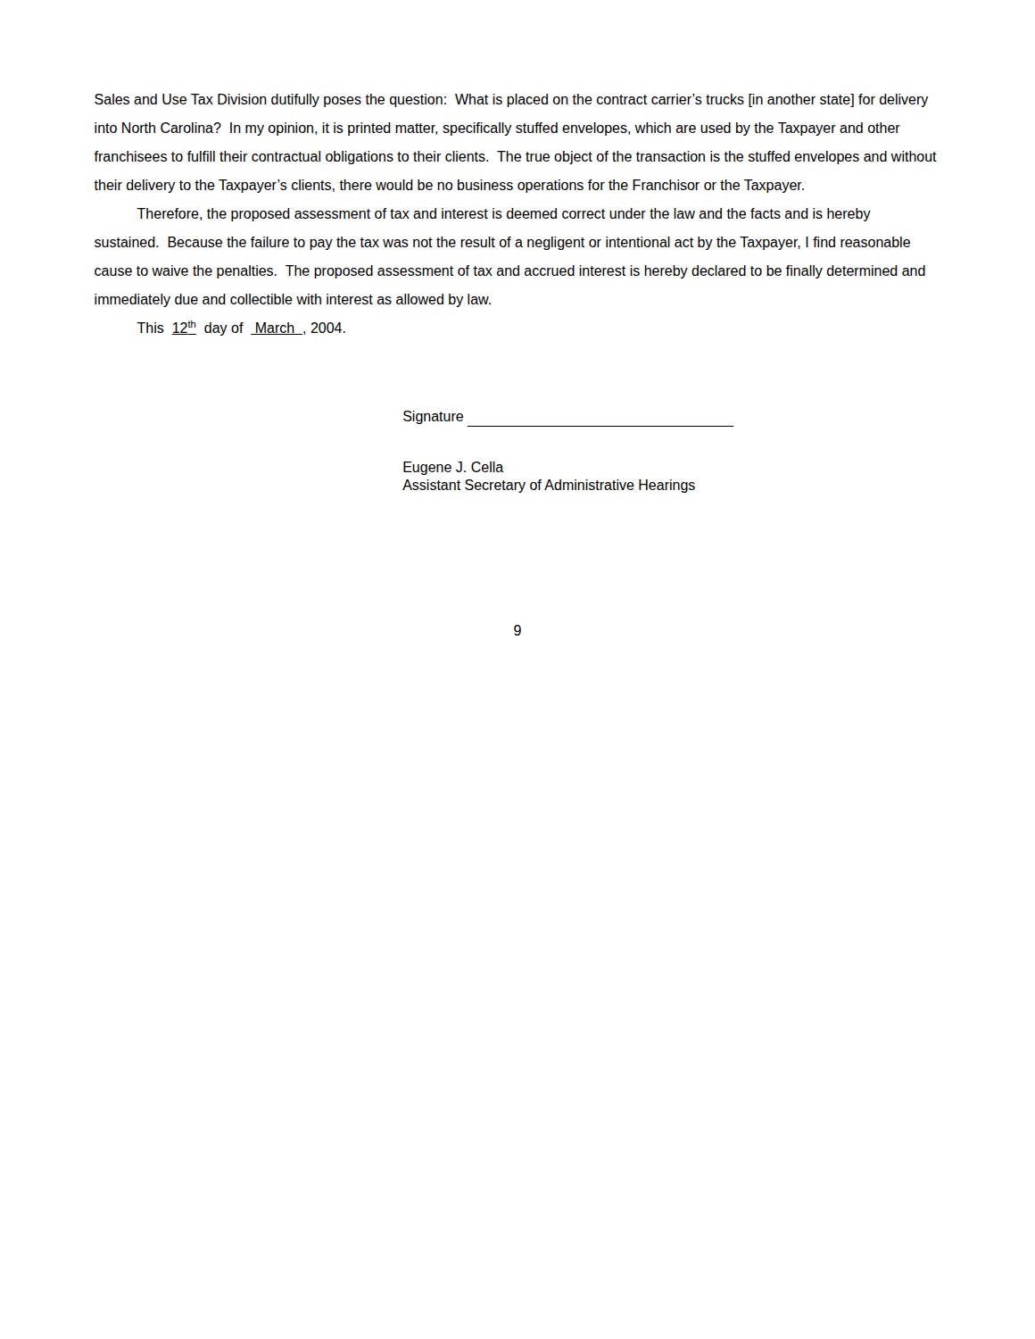Sales and Use Tax Division dutifully poses the question: What is placed on the contract carrier’s trucks [in another state] for delivery into North Carolina? In my opinion, it is printed matter, specifically stuffed envelopes, which are used by the Taxpayer and other franchisees to fulfill their contractual obligations to their clients. The true object of the transaction is the stuffed envelopes and without their delivery to the Taxpayer’s clients, there would be no business operations for the Franchisor or the Taxpayer.
Therefore, the proposed assessment of tax and interest is deemed correct under the law and the facts and is hereby sustained. Because the failure to pay the tax was not the result of a negligent or intentional act by the Taxpayer, I find reasonable cause to waive the penalties. The proposed assessment of tax and accrued interest is hereby declared to be finally determined and immediately due and collectible with interest as allowed by law.
This 12th day of March , 2004.
Signature
Eugene J. Cella
Assistant Secretary of Administrative Hearings
9